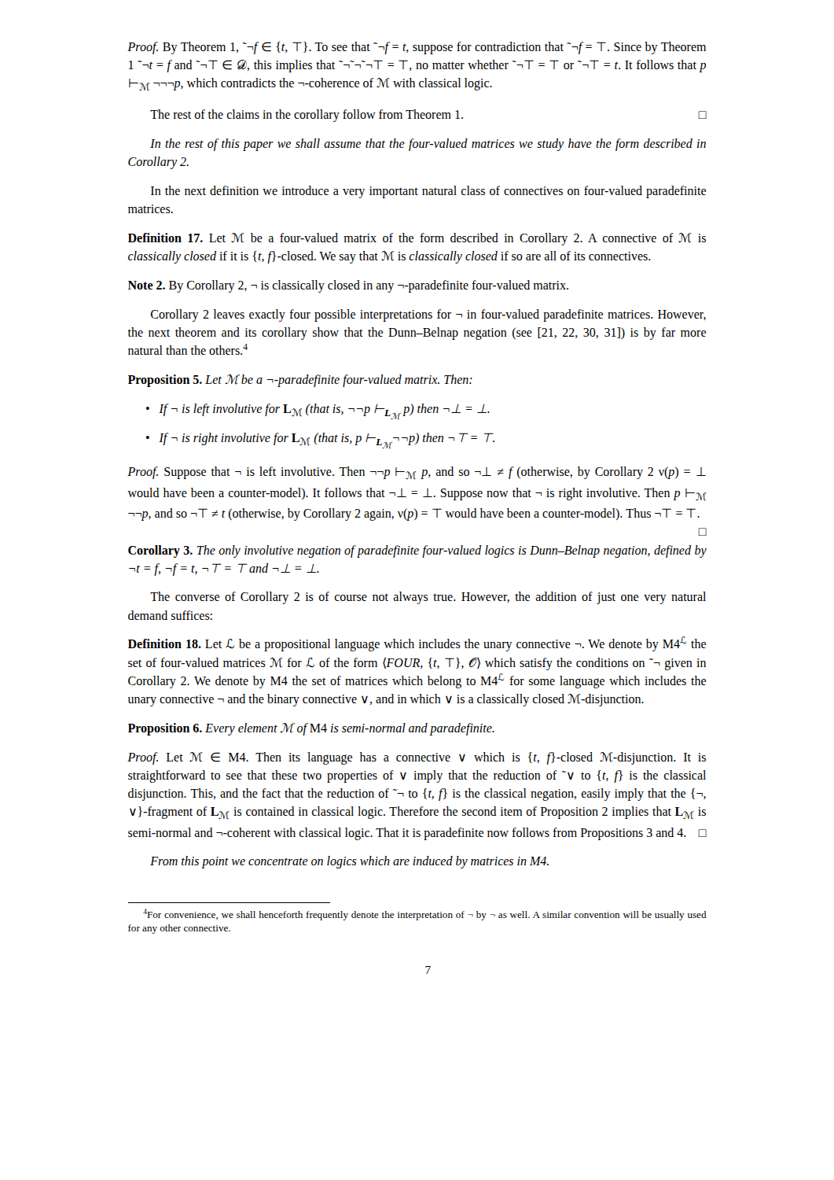Proof. By Theorem 1, ˜¬f ∈ {t, ⊤}. To see that ˜¬f = t, suppose for contradiction that ˜¬f = ⊤. Since by Theorem 1 ˜¬t = f and ˜¬⊤ ∈ 𝒟, this implies that ˜¬˜¬˜¬⊤ = ⊤, no matter whether ˜¬⊤ = ⊤ or ˜¬⊤ = t. It follows that p ⊢ℳ ¬¬¬p, which contradicts the ¬-coherence of ℳ with classical logic.
The rest of the claims in the corollary follow from Theorem 1. □
In the rest of this paper we shall assume that the four-valued matrices we study have the form described in Corollary 2.
In the next definition we introduce a very important natural class of connectives on four-valued paradefinite matrices.
Definition 17. Let ℳ be a four-valued matrix of the form described in Corollary 2. A connective of ℳ is classically closed if it is {t, f}-closed. We say that ℳ is classically closed if so are all of its connectives.
Note 2. By Corollary 2, ¬ is classically closed in any ¬-paradefinite four-valued matrix.
Corollary 2 leaves exactly four possible interpretations for ¬ in four-valued paradefinite matrices. However, the next theorem and its corollary show that the Dunn–Belnap negation (see [21, 22, 30, 31]) is by far more natural than the others.4
Proposition 5. Let ℳ be a ¬-paradefinite four-valued matrix. Then:
If ¬ is left involutive for Lℳ (that is, ¬¬p ⊢Lℳ p) then ¬⊥ = ⊥.
If ¬ is right involutive for Lℳ (that is, p ⊢Lℳ¬¬p) then ¬⊤ = ⊤.
Proof. Suppose that ¬ is left involutive. Then ¬¬p ⊢ℳ p, and so ¬⊥ ≠ f (otherwise, by Corollary 2 ν(p) = ⊥ would have been a counter-model). It follows that ¬⊥ = ⊥. Suppose now that ¬ is right involutive. Then p ⊢ℳ ¬¬p, and so ¬⊤ ≠ t (otherwise, by Corollary 2 again, ν(p) = ⊤ would have been a counter-model). Thus ¬⊤ = ⊤. □
Corollary 3. The only involutive negation of paradefinite four-valued logics is Dunn–Belnap negation, defined by ¬t = f, ¬f = t, ¬⊤ = ⊤ and ¬⊥ = ⊥.
The converse of Corollary 2 is of course not always true. However, the addition of just one very natural demand suffices:
Definition 18. Let ℒ be a propositional language which includes the unary connective ¬. We denote by M4ℒ the set of four-valued matrices ℳ for ℒ of the form ⟨FOUR, {t, ⊤}, 𝒪⟩ which satisfy the conditions on ˜¬ given in Corollary 2. We denote by M4 the set of matrices which belong to M4ℒ for some language which includes the unary connective ¬ and the binary connective ∨, and in which ∨ is a classically closed ℳ-disjunction.
Proposition 6. Every element ℳ of M4 is semi-normal and paradefinite.
Proof. Let ℳ ∈ M4. Then its language has a connective ∨ which is {t, f}-closed ℳ-disjunction. It is straightforward to see that these two properties of ∨ imply that the reduction of ˜∨ to {t, f} is the classical disjunction. This, and the fact that the reduction of ˜¬ to {t, f} is the classical negation, easily imply that the {¬, ∨}-fragment of Lℳ is contained in classical logic. Therefore the second item of Proposition 2 implies that Lℳ is semi-normal and ¬-coherent with classical logic. That it is paradefinite now follows from Propositions 3 and 4. □
From this point we concentrate on logics which are induced by matrices in M4.
4For convenience, we shall henceforth frequently denote the interpretation of ¬ by ¬ as well. A similar convention will be usually used for any other connective.
7